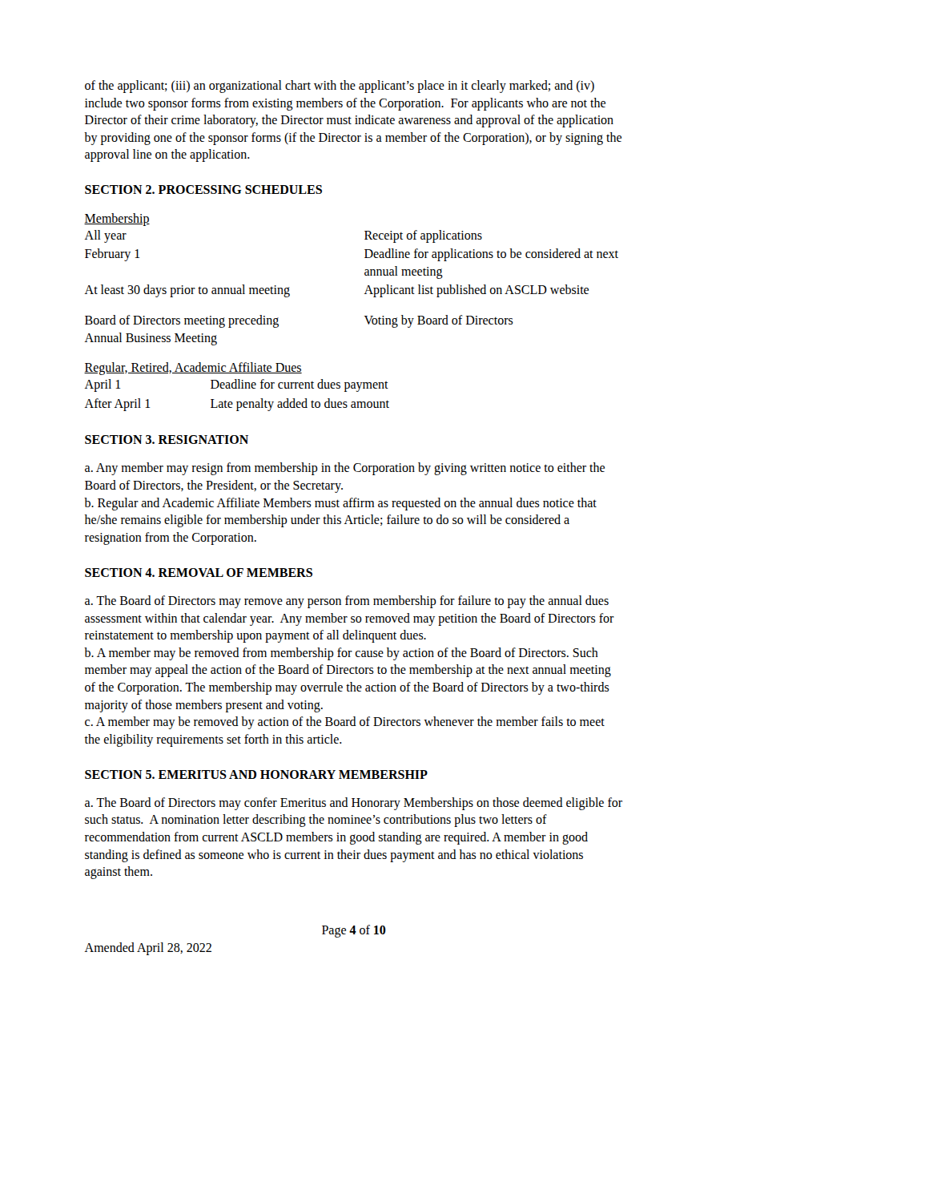of the applicant; (iii) an organizational chart with the applicant’s place in it clearly marked; and (iv) include two sponsor forms from existing members of the Corporation. For applicants who are not the Director of their crime laboratory, the Director must indicate awareness and approval of the application by providing one of the sponsor forms (if the Director is a member of the Corporation), or by signing the approval line on the application.
SECTION 2. PROCESSING SCHEDULES
Membership
| All year | Receipt of applications |
| February 1 | Deadline for applications to be considered at next annual meeting |
| At least 30 days prior to annual meeting | Applicant list published on ASCLD website |
| Board of Directors meeting preceding Annual Business Meeting | Voting by Board of Directors |
Regular, Retired, Academic Affiliate Dues
| April 1 | Deadline for current dues payment |
| After April 1 | Late penalty added to dues amount |
SECTION 3. RESIGNATION
a. Any member may resign from membership in the Corporation by giving written notice to either the Board of Directors, the President, or the Secretary.
b. Regular and Academic Affiliate Members must affirm as requested on the annual dues notice that he/she remains eligible for membership under this Article; failure to do so will be considered a resignation from the Corporation.
SECTION 4. REMOVAL OF MEMBERS
a. The Board of Directors may remove any person from membership for failure to pay the annual dues assessment within that calendar year. Any member so removed may petition the Board of Directors for reinstatement to membership upon payment of all delinquent dues.
b. A member may be removed from membership for cause by action of the Board of Directors. Such member may appeal the action of the Board of Directors to the membership at the next annual meeting of the Corporation. The membership may overrule the action of the Board of Directors by a two-thirds majority of those members present and voting.
c. A member may be removed by action of the Board of Directors whenever the member fails to meet the eligibility requirements set forth in this article.
SECTION 5. EMERITUS AND HONORARY MEMBERSHIP
a. The Board of Directors may confer Emeritus and Honorary Memberships on those deemed eligible for such status. A nomination letter describing the nominee’s contributions plus two letters of recommendation from current ASCLD members in good standing are required. A member in good standing is defined as someone who is current in their dues payment and has no ethical violations against them.
Page 4 of 10
Amended April 28, 2022